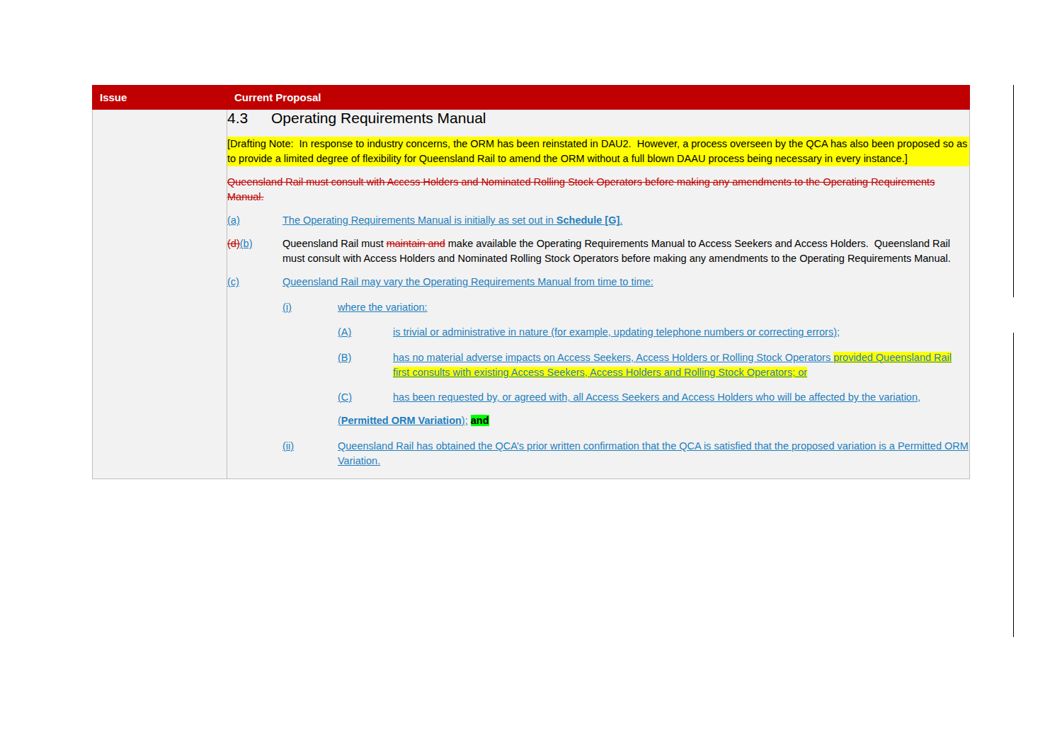| Issue | Current Proposal |
| --- | --- |
| | 4.3 Operating Requirements Manual [Drafting Note: In response to industry concerns, the ORM has been reinstated in DAU2. However, a process overseen by the QCA has also been proposed so as to provide a limited degree of flexibility for Queensland Rail to amend the ORM without a full blown DAAU process being necessary in every instance.] Queensland Rail must consult with Access Holders and Nominated Rolling Stock Operators before making any amendments to the Operating Requirements Manual. (a) The Operating Requirements Manual is initially as set out in Schedule [G] . (d) (b) Queensland Rail must maintain and make available the Operating Requirements Manual to Access Seekers and Access Holders. Queensland Rail must consult with Access Holders and Nominated Rolling Stock Operators before making any amendments to the Operating Requirements Manual. (c) Queensland Rail may vary the Operating Requirements Manual from time to time: (i) where the variation: (A) is trivial or administrative in nature (for example, updating telephone numbers or correcting errors); (B) has no material adverse impacts on Access Seekers, Access Holders or Rolling Stock Operators provided Queensland Rail first consults with existing Access Seekers, Access Holders and Rolling Stock Operators; or (C) has been requested by, or agreed with, all Access Seekers and Access Holders who will be affected by the variation, ( Permitted ORM Variation ); and (ii) Queensland Rail has obtained the QCA’s prior written confirmation that the QCA is satisfied that the proposed variation is a Permitted ORM Variation. |